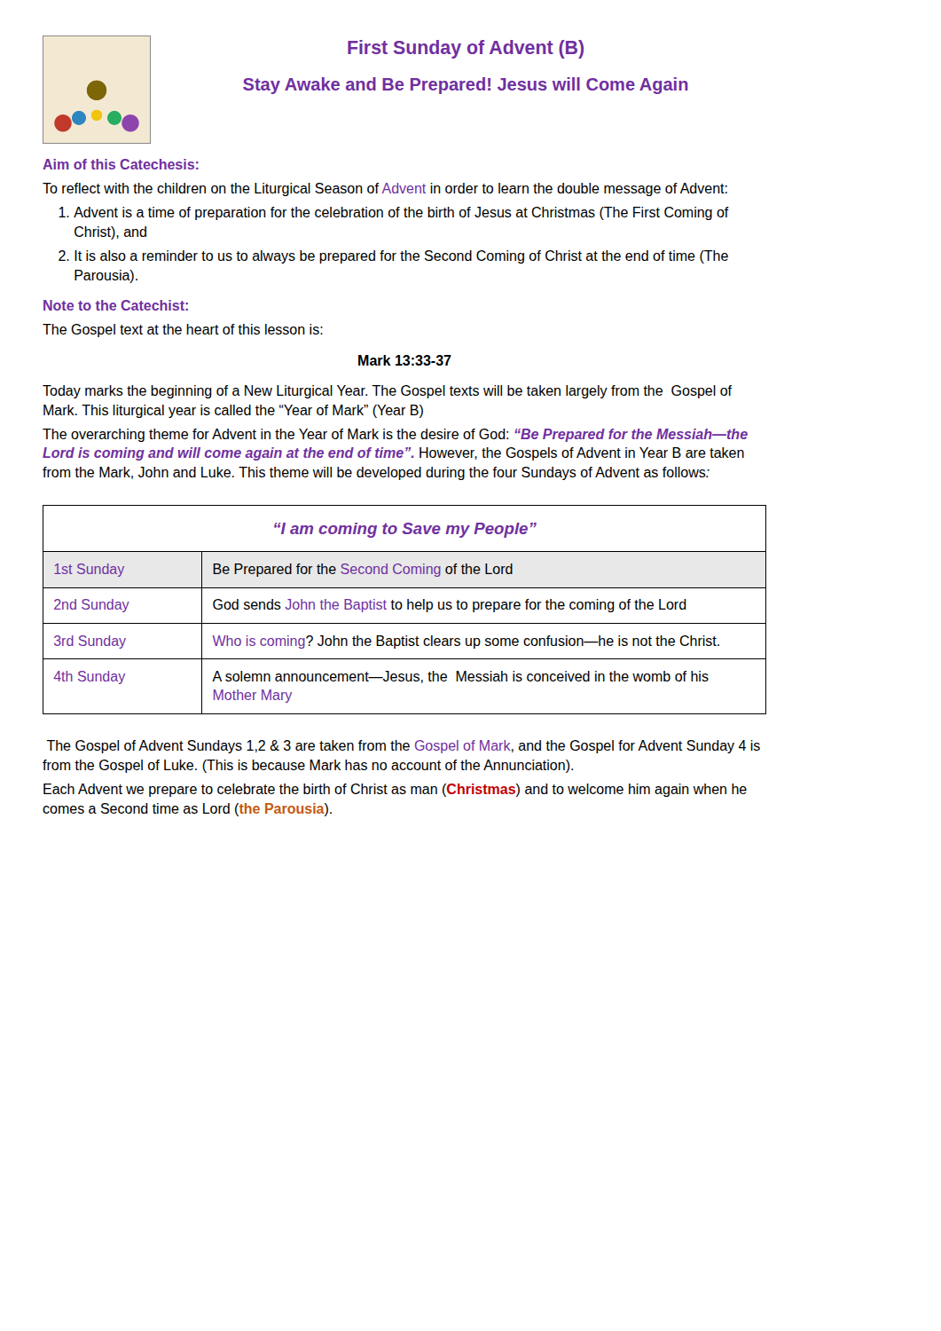First Sunday of Advent (B)
Stay Awake and Be Prepared! Jesus will Come Again
Aim of this Catechesis:
To reflect with the children on the Liturgical Season of Advent in order to learn the double message of Advent:
Advent is a time of preparation for the celebration of the birth of Jesus at Christmas (The First Coming of Christ), and
It is also a reminder to us to always be prepared for the Second Coming of Christ at the end of time (The Parousia).
Note to the Catechist:
The Gospel text at the heart of this lesson is:
Mark 13:33-37
Today marks the beginning of a New Liturgical Year. The Gospel texts will be taken largely from the Gospel of Mark. This liturgical year is called the “Year of Mark” (Year B)
The overarching theme for Advent in the Year of Mark is the desire of God: “Be Prepared for the Messiah—the Lord is coming and will come again at the end of time”. However, the Gospels of Advent in Year B are taken from the Mark, John and Luke. This theme will be developed during the four Sundays of Advent as follows:
| “I am coming to Save my People” |
| --- |
| 1st Sunday | Be Prepared for the Second Coming of the Lord |
| 2nd Sunday | God sends John the Baptist to help us to prepare for the coming of the Lord |
| 3rd Sunday | Who is coming ? John the Baptist clears up some confusion—he is not the Christ. |
| 4th Sunday | A solemn announcement—Jesus, the Messiah is conceived in the womb of his Mother Mary |
The Gospel of Advent Sundays 1,2 & 3 are taken from the Gospel of Mark, and the Gospel for Advent Sunday 4 is from the Gospel of Luke. (This is because Mark has no account of the Annunciation).
Each Advent we prepare to celebrate the birth of Christ as man (Christmas) and to welcome him again when he comes a Second time as Lord (the Parousia).